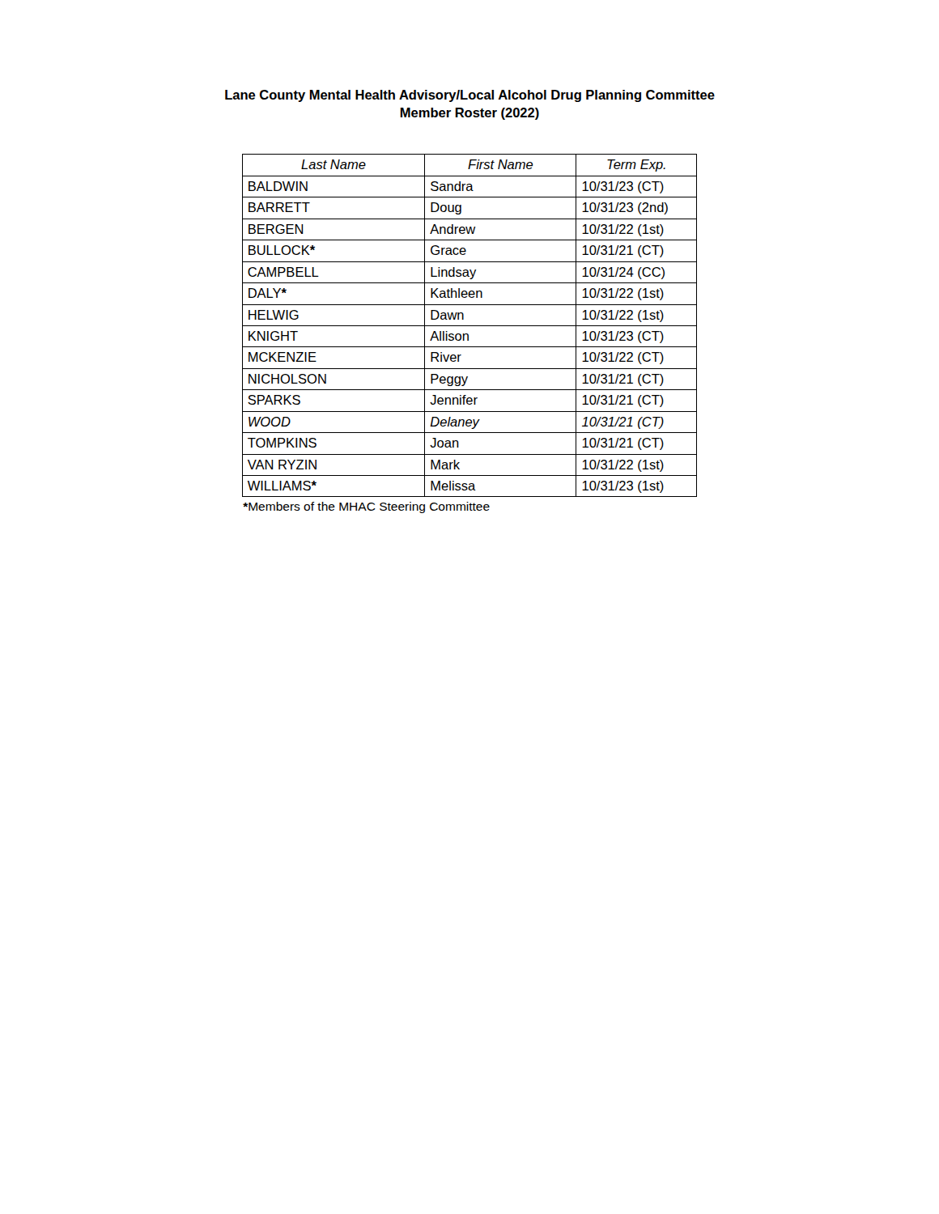Lane County Mental Health Advisory/Local Alcohol Drug Planning Committee Member Roster (2022)
| Last Name | First Name | Term Exp. |
| --- | --- | --- |
| BALDWIN | Sandra | 10/31/23 (CT) |
| BARRETT | Doug | 10/31/23 (2nd) |
| BERGEN | Andrew | 10/31/22 (1st) |
| BULLOCK * | Grace | 10/31/21 (CT) |
| CAMPBELL | Lindsay | 10/31/24 (CC) |
| DALY * | Kathleen | 10/31/22 (1st) |
| HELWIG | Dawn | 10/31/22 (1st) |
| KNIGHT | Allison | 10/31/23 (CT) |
| MCKENZIE | River | 10/31/22 (CT) |
| NICHOLSON | Peggy | 10/31/21 (CT) |
| SPARKS | Jennifer | 10/31/21 (CT) |
| WOOD | Delaney | 10/31/21 (CT) |
| TOMPKINS | Joan | 10/31/21 (CT) |
| VAN RYZIN | Mark | 10/31/22 (1st) |
| WILLIAMS * | Melissa | 10/31/23 (1st) |
*Members of the MHAC Steering Committee